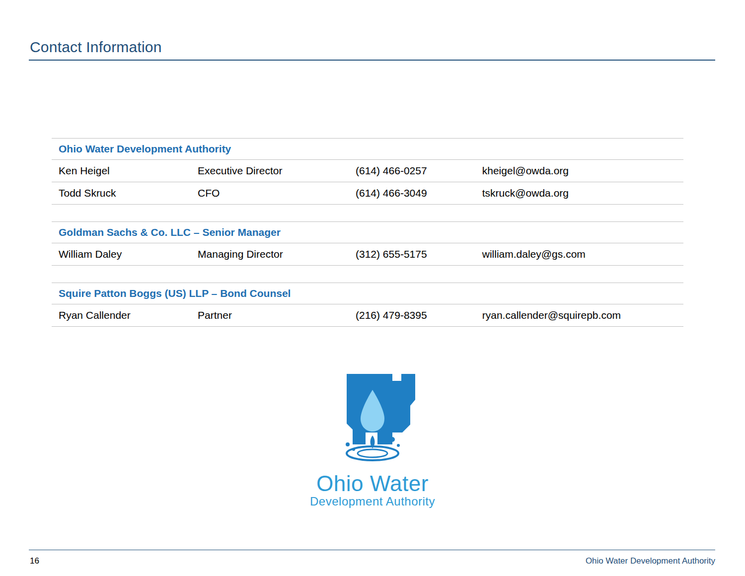Contact Information
| Ohio Water Development Authority |
| Ken Heigel | Executive Director | (614) 466-0257 | kheigel@owda.org |
| Todd Skruck | CFO | (614) 466-3049 | tskruck@owda.org |
| Goldman Sachs & Co. LLC – Senior Manager |
| William Daley | Managing Director | (312) 655-5175 | william.daley@gs.com |
| Squire Patton Boggs (US) LLP – Bond Counsel |
| Ryan Callender | Partner | (216) 479-8395 | ryan.callender@squirepb.com |
Ohio Water
Development Authority
16
Ohio Water Development Authority